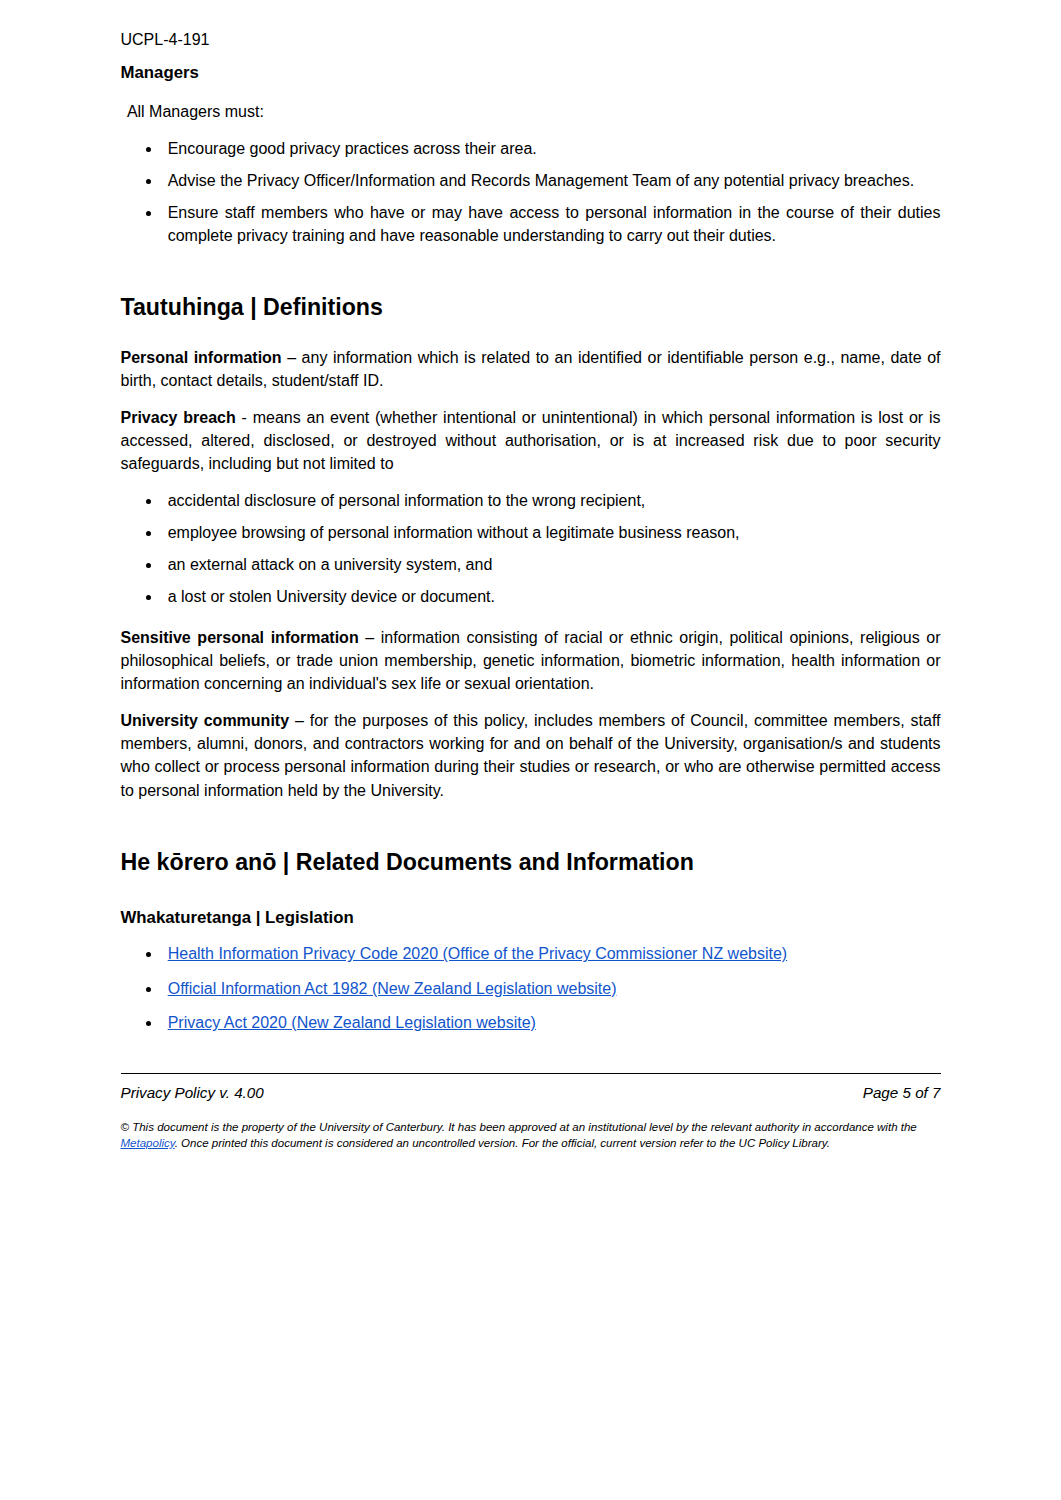UCPL-4-191
Managers
All Managers must:
Encourage good privacy practices across their area.
Advise the Privacy Officer/Information and Records Management Team of any potential privacy breaches.
Ensure staff members who have or may have access to personal information in the course of their duties complete privacy training and have reasonable understanding to carry out their duties.
Tautuhinga | Definitions
Personal information – any information which is related to an identified or identifiable person e.g., name, date of birth, contact details, student/staff ID.
Privacy breach - means an event (whether intentional or unintentional) in which personal information is lost or is accessed, altered, disclosed, or destroyed without authorisation, or is at increased risk due to poor security safeguards, including but not limited to
accidental disclosure of personal information to the wrong recipient,
employee browsing of personal information without a legitimate business reason,
an external attack on a university system, and
a lost or stolen University device or document.
Sensitive personal information – information consisting of racial or ethnic origin, political opinions, religious or philosophical beliefs, or trade union membership, genetic information, biometric information, health information or information concerning an individual's sex life or sexual orientation.
University community – for the purposes of this policy, includes members of Council, committee members, staff members, alumni, donors, and contractors working for and on behalf of the University, organisation/s and students who collect or process personal information during their studies or research, or who are otherwise permitted access to personal information held by the University.
He kōrero anō | Related Documents and Information
Whakaturetanga | Legislation
Health Information Privacy Code 2020 (Office of the Privacy Commissioner NZ website)
Official Information Act 1982 (New Zealand Legislation website)
Privacy Act 2020 (New Zealand Legislation website)
Privacy Policy v. 4.00 Page 5 of 7
© This document is the property of the University of Canterbury. It has been approved at an institutional level by the relevant authority in accordance with the Metapolicy. Once printed this document is considered an uncontrolled version. For the official, current version refer to the UC Policy Library.